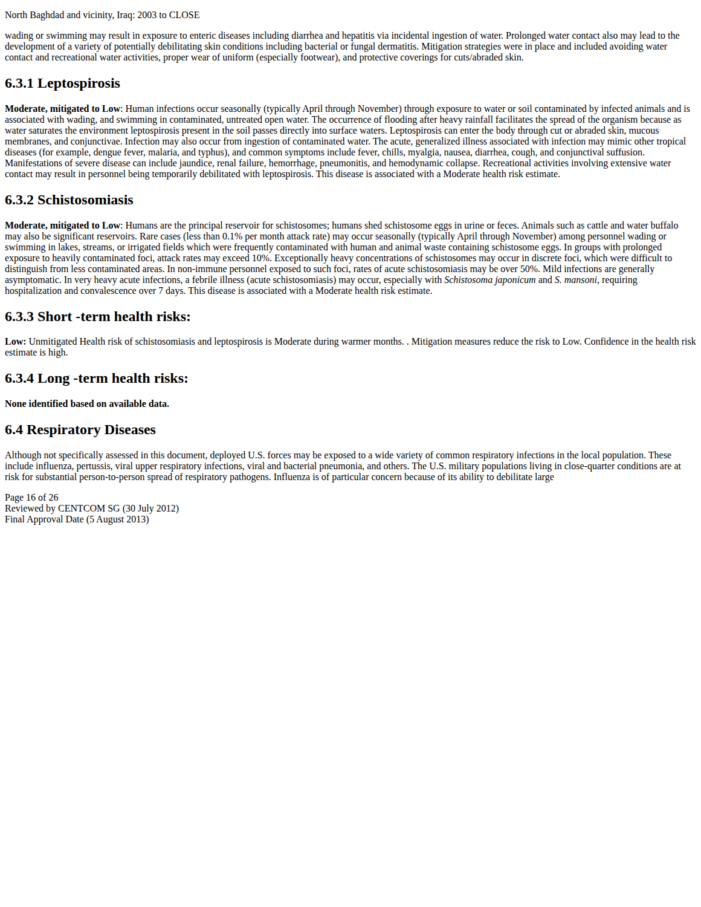North Baghdad and vicinity, Iraq: 2003 to CLOSE
wading or swimming may result in exposure to enteric diseases including diarrhea and hepatitis via incidental ingestion of water. Prolonged water contact also may lead to the development of a variety of potentially debilitating skin conditions including bacterial or fungal dermatitis. Mitigation strategies were in place and included avoiding water contact and recreational water activities, proper wear of uniform (especially footwear), and protective coverings for cuts/abraded skin.
6.3.1 Leptospirosis
Moderate, mitigated to Low: Human infections occur seasonally (typically April through November) through exposure to water or soil contaminated by infected animals and is associated with wading, and swimming in contaminated, untreated open water. The occurrence of flooding after heavy rainfall facilitates the spread of the organism because as water saturates the environment leptospirosis present in the soil passes directly into surface waters. Leptospirosis can enter the body through cut or abraded skin, mucous membranes, and conjunctivae. Infection may also occur from ingestion of contaminated water. The acute, generalized illness associated with infection may mimic other tropical diseases (for example, dengue fever, malaria, and typhus), and common symptoms include fever, chills, myalgia, nausea, diarrhea, cough, and conjunctival suffusion. Manifestations of severe disease can include jaundice, renal failure, hemorrhage, pneumonitis, and hemodynamic collapse. Recreational activities involving extensive water contact may result in personnel being temporarily debilitated with leptospirosis. This disease is associated with a Moderate health risk estimate.
6.3.2 Schistosomiasis
Moderate, mitigated to Low: Humans are the principal reservoir for schistosomes; humans shed schistosome eggs in urine or feces. Animals such as cattle and water buffalo may also be significant reservoirs. Rare cases (less than 0.1% per month attack rate) may occur seasonally (typically April through November) among personnel wading or swimming in lakes, streams, or irrigated fields which were frequently contaminated with human and animal waste containing schistosome eggs. In groups with prolonged exposure to heavily contaminated foci, attack rates may exceed 10%. Exceptionally heavy concentrations of schistosomes may occur in discrete foci, which were difficult to distinguish from less contaminated areas. In non-immune personnel exposed to such foci, rates of acute schistosomiasis may be over 50%. Mild infections are generally asymptomatic. In very heavy acute infections, a febrile illness (acute schistosomiasis) may occur, especially with Schistosoma japonicum and S. mansoni, requiring hospitalization and convalescence over 7 days. This disease is associated with a Moderate health risk estimate.
6.3.3 Short -term health risks:
Low: Unmitigated Health risk of schistosomiasis and leptospirosis is Moderate during warmer months. . Mitigation measures reduce the risk to Low. Confidence in the health risk estimate is high.
6.3.4 Long -term health risks:
None identified based on available data.
6.4 Respiratory Diseases
Although not specifically assessed in this document, deployed U.S. forces may be exposed to a wide variety of common respiratory infections in the local population. These include influenza, pertussis, viral upper respiratory infections, viral and bacterial pneumonia, and others. The U.S. military populations living in close-quarter conditions are at risk for substantial person-to-person spread of respiratory pathogens. Influenza is of particular concern because of its ability to debilitate large
Page 16 of 26
Reviewed by CENTCOM SG (30 July 2012)
Final Approval Date (5 August 2013)